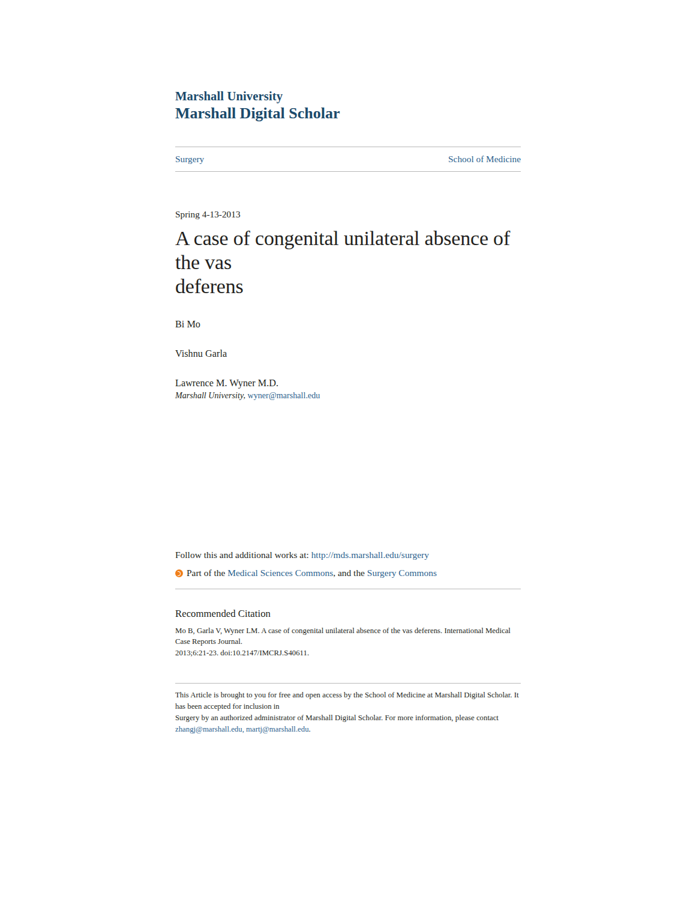Marshall University
Marshall Digital Scholar
Surgery
School of Medicine
Spring 4-13-2013
A case of congenital unilateral absence of the vas
deferens
Bi Mo
Vishnu Garla
Lawrence M. Wyner M.D. Marshall University, wyner@marshall.edu
Follow this and additional works at: http://mds.marshall.edu/surgery
Part of the Medical Sciences Commons, and the Surgery Commons
Recommended Citation
Mo B, Garla V, Wyner LM. A case of congenital unilateral absence of the vas deferens. International Medical Case Reports Journal.
2013;6:21-23. doi:10.2147/IMCRJ.S40611.
This Article is brought to you for free and open access by the School of Medicine at Marshall Digital Scholar. It has been accepted for inclusion in
Surgery by an authorized administrator of Marshall Digital Scholar. For more information, please contact zhangj@marshall.edu, martj@marshall.edu.